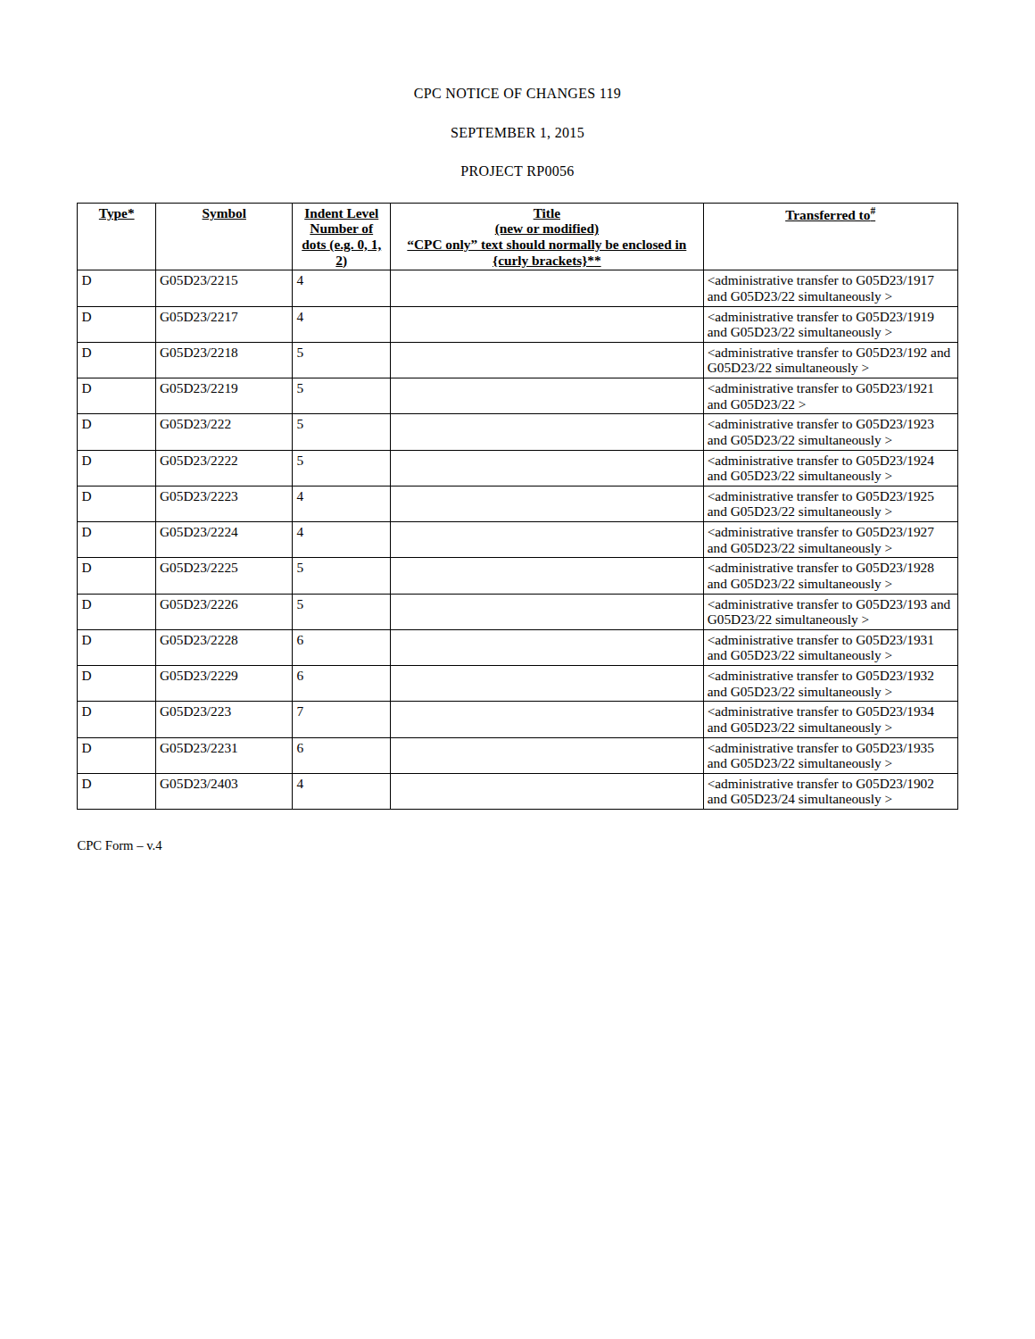CPC NOTICE OF CHANGES 119
SEPTEMBER 1, 2015
PROJECT RP0056
| Type* | Symbol | Indent Level Number of dots (e.g. 0, 1, 2) | Title (new or modified) “CPC only” text should normally be enclosed in {curly brackets}** | Transferred to # |
| --- | --- | --- | --- | --- |
| D | G05D23/2215 | 4 | | <administrative transfer to G05D23/1917 and G05D23/22 simultaneously > |
| D | G05D23/2217 | 4 | | <administrative transfer to G05D23/1919 and G05D23/22 simultaneously > |
| D | G05D23/2218 | 5 | | <administrative transfer to G05D23/192 and G05D23/22 simultaneously > |
| D | G05D23/2219 | 5 | | <administrative transfer to G05D23/1921 and G05D23/22 > |
| D | G05D23/222 | 5 | | <administrative transfer to G05D23/1923 and G05D23/22 simultaneously > |
| D | G05D23/2222 | 5 | | <administrative transfer to G05D23/1924 and G05D23/22 simultaneously > |
| D | G05D23/2223 | 4 | | <administrative transfer to G05D23/1925 and G05D23/22 simultaneously > |
| D | G05D23/2224 | 4 | | <administrative transfer to G05D23/1927 and G05D23/22 simultaneously > |
| D | G05D23/2225 | 5 | | <administrative transfer to G05D23/1928 and G05D23/22 simultaneously > |
| D | G05D23/2226 | 5 | | <administrative transfer to G05D23/193 and G05D23/22 simultaneously > |
| D | G05D23/2228 | 6 | | <administrative transfer to G05D23/1931 and G05D23/22 simultaneously > |
| D | G05D23/2229 | 6 | | <administrative transfer to G05D23/1932 and G05D23/22 simultaneously > |
| D | G05D23/223 | 7 | | <administrative transfer to G05D23/1934 and G05D23/22 simultaneously > |
| D | G05D23/2231 | 6 | | <administrative transfer to G05D23/1935 and G05D23/22 simultaneously > |
| D | G05D23/2403 | 4 | | <administrative transfer to G05D23/1902 and G05D23/24 simultaneously > |
CPC Form – v.4